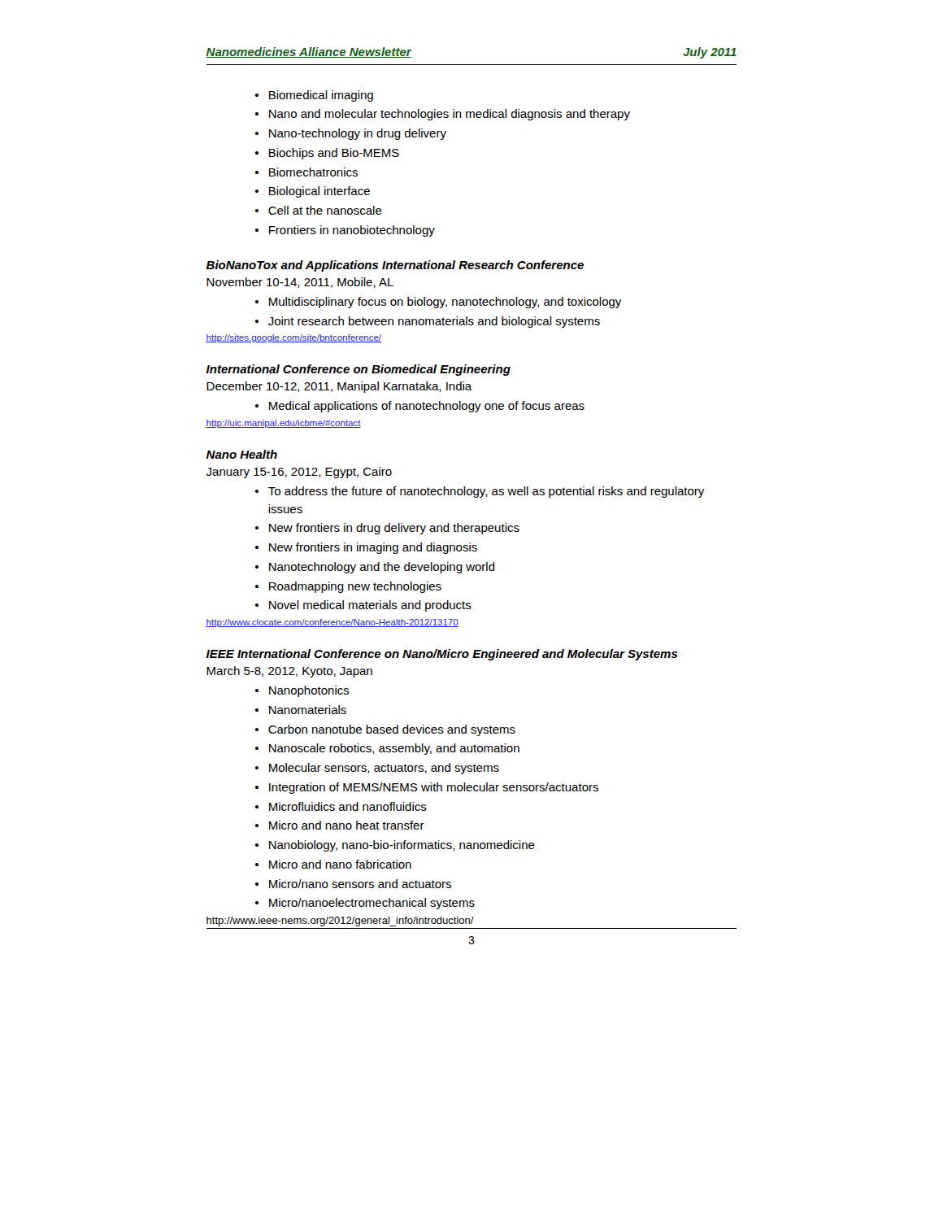Nanomedicines Alliance Newsletter July 2011
Biomedical imaging
Nano and molecular technologies in medical diagnosis and therapy
Nano-technology in drug delivery
Biochips and Bio-MEMS
Biomechatronics
Biological interface
Cell at the nanoscale
Frontiers in nanobiotechnology
BioNanoTox and Applications International Research Conference
November 10-14, 2011, Mobile, AL
Multidisciplinary focus on biology, nanotechnology, and toxicology
Joint research between nanomaterials and biological systems
http://sites.google.com/site/bntconference/
International Conference on Biomedical Engineering
December 10-12, 2011, Manipal Karnataka, India
Medical applications of nanotechnology one of focus areas
http://uic.manipal.edu/icbme/#contact
Nano Health
January 15-16, 2012, Egypt, Cairo
To address the future of nanotechnology, as well as potential risks and regulatory issues
New frontiers in drug delivery and therapeutics
New frontiers in imaging and diagnosis
Nanotechnology and the developing world
Roadmapping new technologies
Novel medical materials and products
http://www.clocate.com/conference/Nano-Health-2012/13170
IEEE International Conference on Nano/Micro Engineered and Molecular Systems
March 5-8, 2012, Kyoto, Japan
Nanophotonics
Nanomaterials
Carbon nanotube based devices and systems
Nanoscale robotics, assembly, and automation
Molecular sensors, actuators, and systems
Integration of MEMS/NEMS with molecular sensors/actuators
Microfluidics and nanofluidics
Micro and nano heat transfer
Nanobiology, nano-bio-informatics, nanomedicine
Micro and nano fabrication
Micro/nano sensors and actuators
Micro/nanoelectromechanical systems
http://www.ieee-nems.org/2012/general_info/introduction/
3